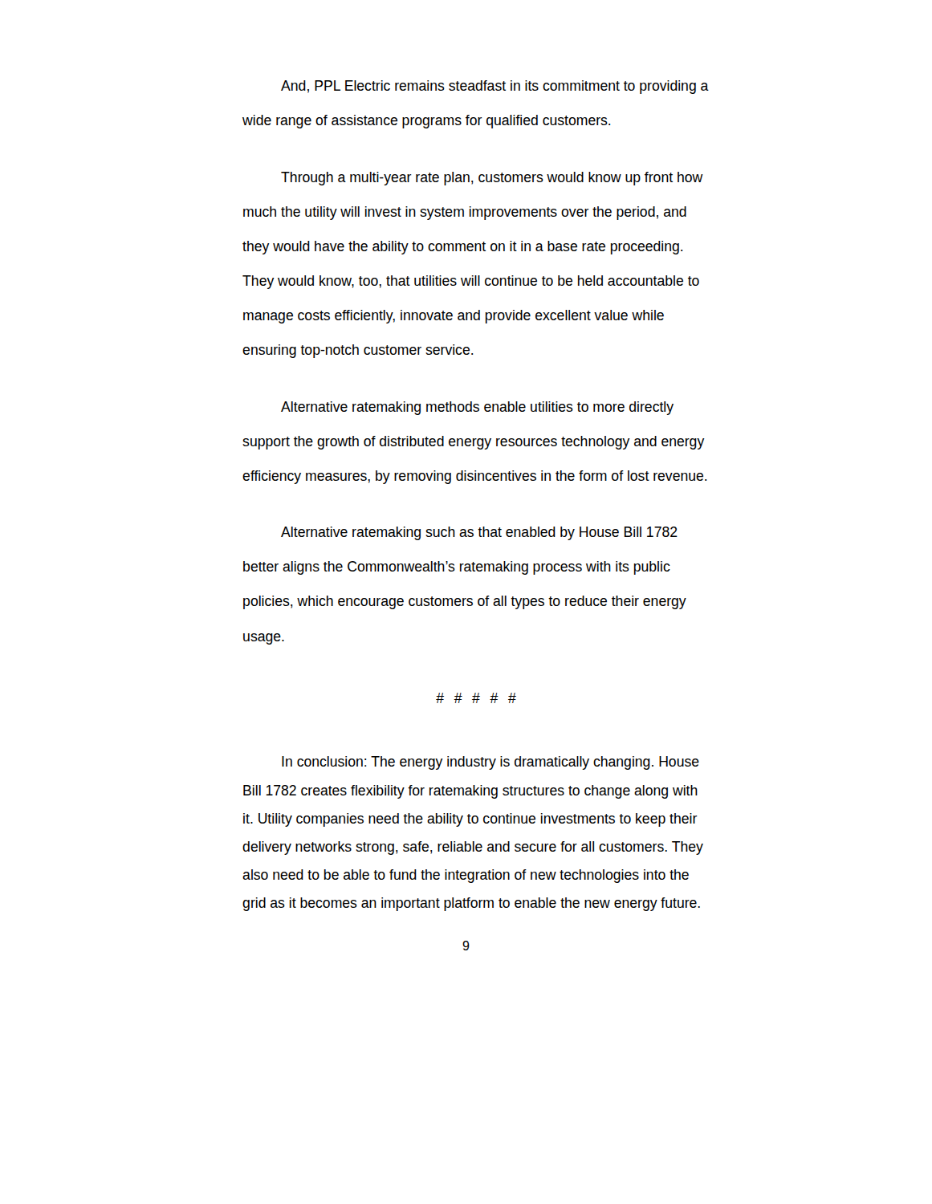And, PPL Electric remains steadfast in its commitment to providing a wide range of assistance programs for qualified customers.
Through a multi-year rate plan, customers would know up front how much the utility will invest in system improvements over the period, and they would have the ability to comment on it in a base rate proceeding. They would know, too, that utilities will continue to be held accountable to manage costs efficiently, innovate and provide excellent value while ensuring top-notch customer service.
Alternative ratemaking methods enable utilities to more directly support the growth of distributed energy resources technology and energy efficiency measures, by removing disincentives in the form of lost revenue.
Alternative ratemaking such as that enabled by House Bill 1782 better aligns the Commonwealth’s ratemaking process with its public policies, which encourage customers of all types to reduce their energy usage.
# # # # #
In conclusion: The energy industry is dramatically changing. House Bill 1782 creates flexibility for ratemaking structures to change along with it. Utility companies need the ability to continue investments to keep their delivery networks strong, safe, reliable and secure for all customers. They also need to be able to fund the integration of new technologies into the grid as it becomes an important platform to enable the new energy future.
9